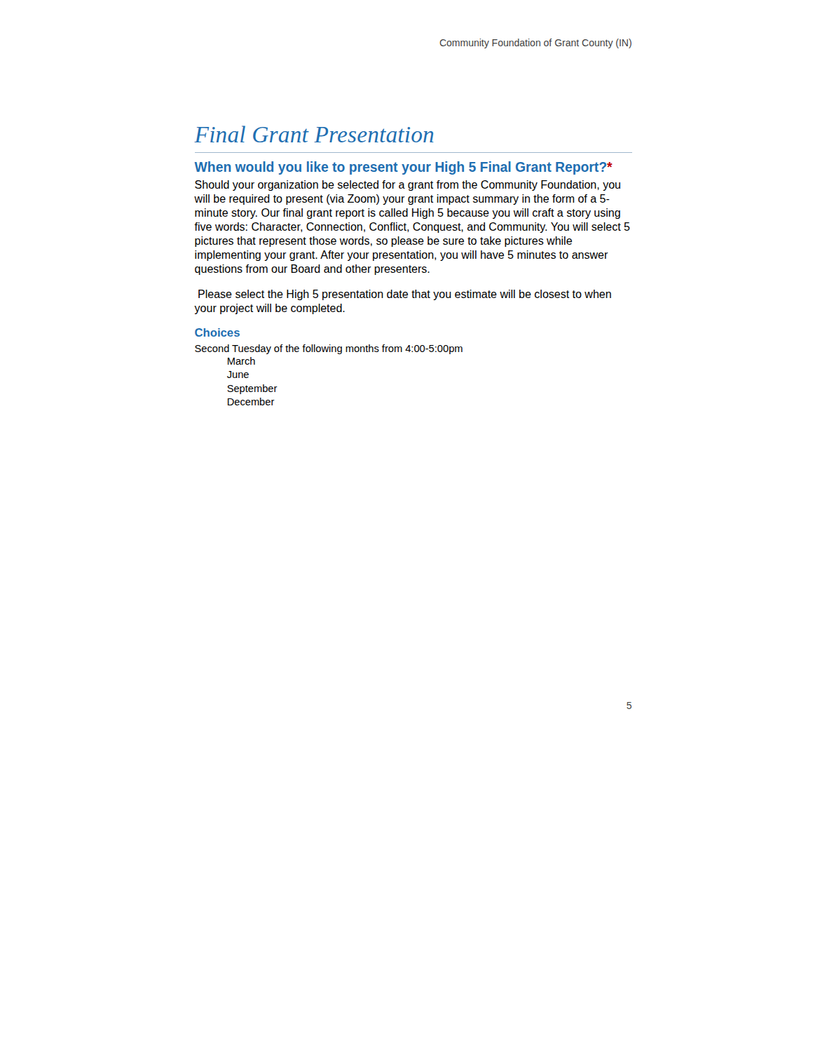Community Foundation of Grant County (IN)
Final Grant Presentation
When would you like to present your High 5 Final Grant Report?*
Should your organization be selected for a grant from the Community Foundation, you will be required to present (via Zoom) your grant impact summary in the form of a 5-minute story. Our final grant report is called High 5 because you will craft a story using five words: Character, Connection, Conflict, Conquest, and Community. You will select 5 pictures that represent those words, so please be sure to take pictures while implementing your grant. After your presentation, you will have 5 minutes to answer questions from our Board and other presenters.
Please select the High 5 presentation date that you estimate will be closest to when your project will be completed.
Choices
Second Tuesday of the following months from 4:00-5:00pm
March
June
September
December
5